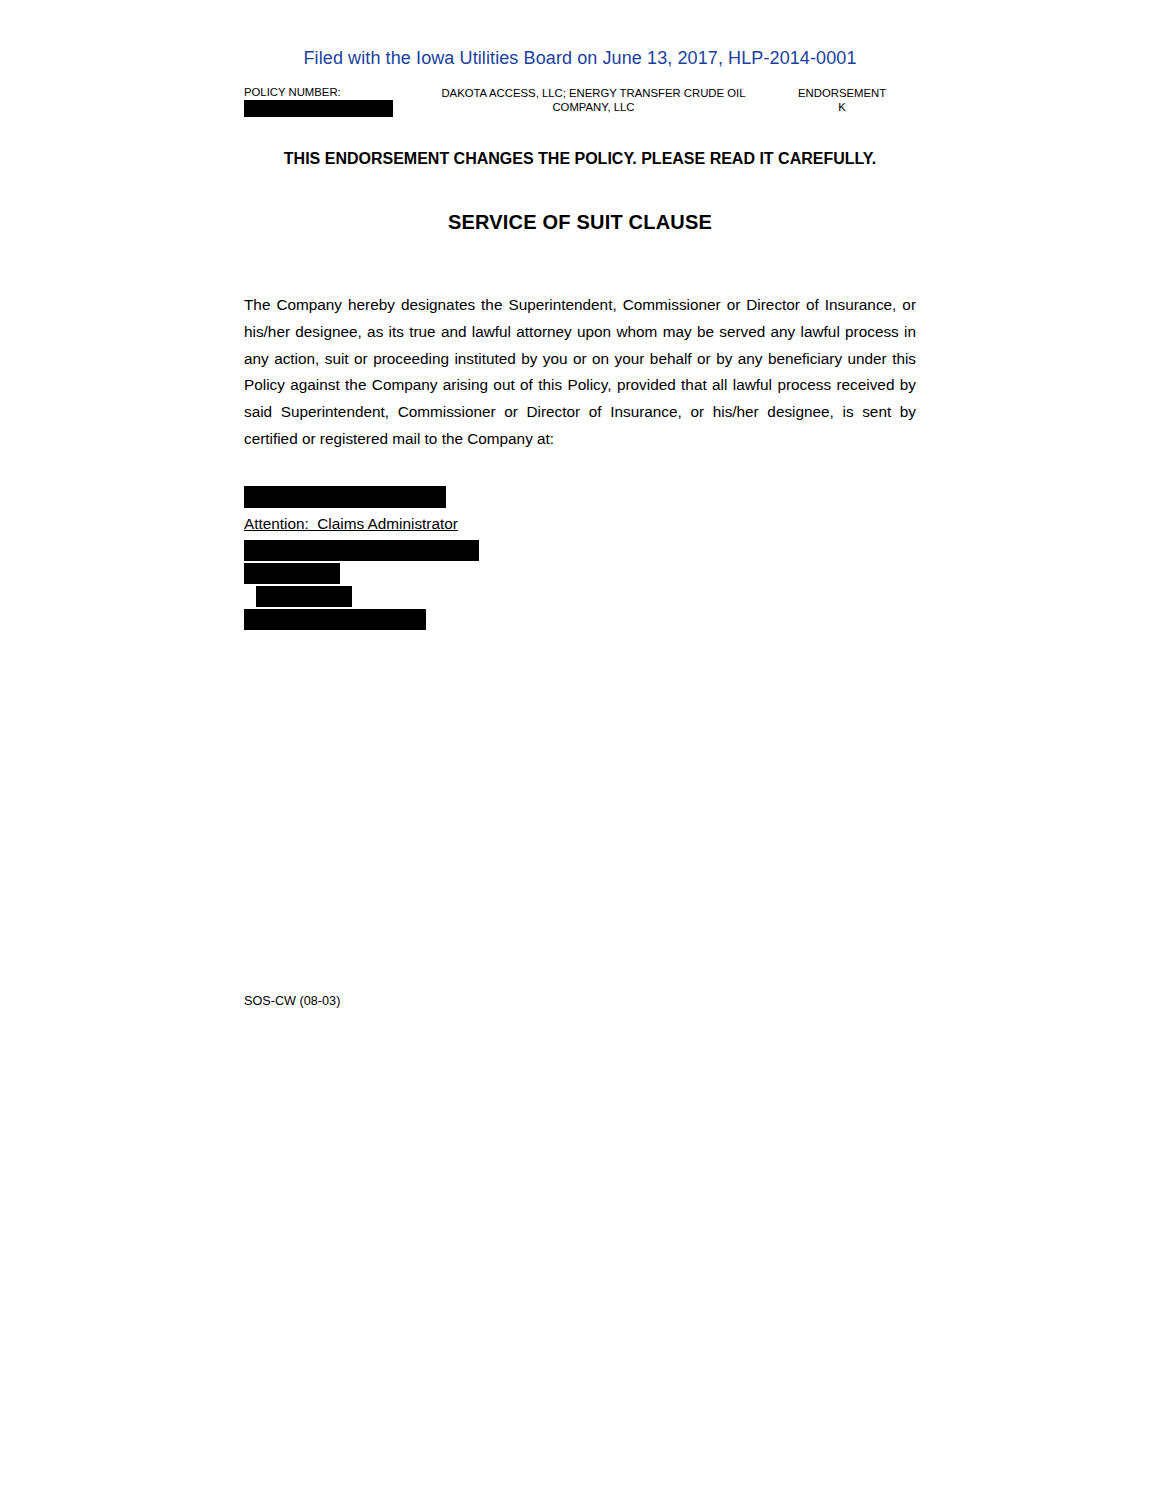Filed with the Iowa Utilities Board on June 13, 2017, HLP-2014-0001
POLICY NUMBER:
DAKOTA ACCESS, LLC; ENERGY TRANSFER CRUDE OIL COMPANY, LLC
ENDORSEMENT
K
THIS ENDORSEMENT CHANGES THE POLICY. PLEASE READ IT CAREFULLY.
SERVICE OF SUIT CLAUSE
The Company hereby designates the Superintendent, Commissioner or Director of Insurance, or his/her designee, as its true and lawful attorney upon whom may be served any lawful process in any action, suit or proceeding instituted by you or on your behalf or by any beneficiary under this Policy against the Company arising out of this Policy, provided that all lawful process received by said Superintendent, Commissioner or Director of Insurance, or his/her designee, is sent by certified or registered mail to the Company at:
Attention: Claims Administrator
SOS-CW (08-03)